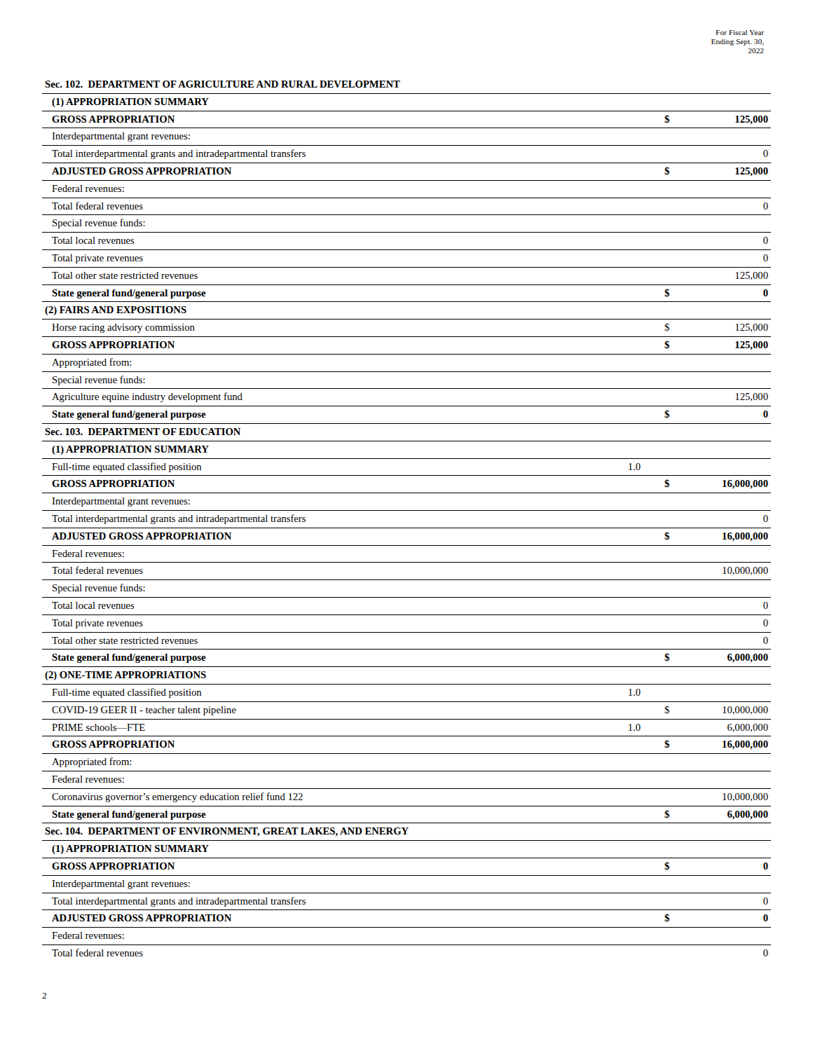For Fiscal Year
Ending Sept. 30,
2022
| Sec. 102. DEPARTMENT OF AGRICULTURE AND RURAL DEVELOPMENT | | |
| (1) APPROPRIATION SUMMARY | | |
| GROSS APPROPRIATION | $ | 125,000 |
| Interdepartmental grant revenues: | | |
| Total interdepartmental grants and intradepartmental transfers | | 0 |
| ADJUSTED GROSS APPROPRIATION | $ | 125,000 |
| Federal revenues: | | |
| Total federal revenues | | 0 |
| Special revenue funds: | | |
| Total local revenues | | 0 |
| Total private revenues | | 0 |
| Total other state restricted revenues | | 125,000 |
| State general fund/general purpose | $ | 0 |
| (2) FAIRS AND EXPOSITIONS | | |
| Horse racing advisory commission | $ | 125,000 |
| GROSS APPROPRIATION | $ | 125,000 |
| Appropriated from: | | |
| Special revenue funds: | | |
| Agriculture equine industry development fund | | 125,000 |
| State general fund/general purpose | $ | 0 |
| Sec. 103. DEPARTMENT OF EDUCATION | | |
| (1) APPROPRIATION SUMMARY | | |
| Full-time equated classified position | 1.0 | | |
| GROSS APPROPRIATION | $ | 16,000,000 |
| Interdepartmental grant revenues: | | |
| Total interdepartmental grants and intradepartmental transfers | | 0 |
| ADJUSTED GROSS APPROPRIATION | $ | 16,000,000 |
| Federal revenues: | | |
| Total federal revenues | | 10,000,000 |
| Special revenue funds: | | |
| Total local revenues | | 0 |
| Total private revenues | | 0 |
| Total other state restricted revenues | | 0 |
| State general fund/general purpose | $ | 6,000,000 |
| (2) ONE-TIME APPROPRIATIONS | | |
| Full-time equated classified position | 1.0 | | |
| COVID-19 GEER II - teacher talent pipeline | | $ | 10,000,000 |
| PRIME schools—FTE | 1.0 | | 6,000,000 |
| GROSS APPROPRIATION | $ | 16,000,000 |
| Appropriated from: | | |
| Federal revenues: | | |
| Coronavirus governor’s emergency education relief fund 122 | | 10,000,000 |
| State general fund/general purpose | $ | 6,000,000 |
| Sec. 104. DEPARTMENT OF ENVIRONMENT, GREAT LAKES, AND ENERGY | | |
| (1) APPROPRIATION SUMMARY | | |
| GROSS APPROPRIATION | $ | 0 |
| Interdepartmental grant revenues: | | |
| Total interdepartmental grants and intradepartmental transfers | | 0 |
| ADJUSTED GROSS APPROPRIATION | $ | 0 |
| Federal revenues: | | |
| Total federal revenues | | 0 |
2